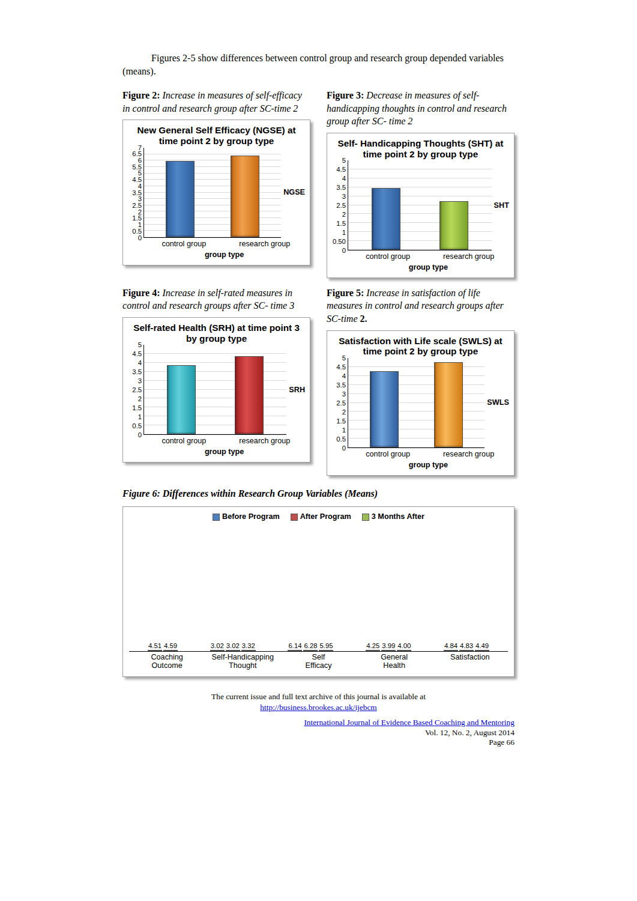Figures 2-5 show differences between control group and research group depended variables (means).
Figure 2: Increase in measures of self-efficacy in control and research group after SC-time 2
New General Self Efficacy (NGSE) at time point 2 by group type
76.565.554.543.532.521.510.50
NGSE
control group research group
group type
Figure 3: Decrease in measures of self-handicapping thoughts in control and research group after SC- time 2
Self- Handicapping Thoughts (SHT) at time point 2 by group type
54.543.532.521.510.500
SHT
control group research group
group type
Figure 4: Increase in self-rated measures in control and research groups after SC- time 3
Self-rated Health (SRH) at time point 3 by group type
54.543.532.521.510.50
SRH
control group research group
group type
Figure 5: Increase in satisfaction of life measures in control and research groups after SC-time 2.
Satisfaction with Life scale (SWLS) at time point 2 by group type
54.543.532.521.510.50
SWLS
control group research group
group type
Figure 6: Differences within Research Group Variables (Means)
Before Program After Program 3 Months After
4.51
4.59
3.02
3.02
3.32
6.14
6.28
5.95
4.25
3.99
4.00
4.84
4.83
4.49
Coaching
Outcome
Self-Handicapping
Thought
Self
Efficacy
General
Health
Satisfaction
The current issue and full text archive of this journal is available at
http://business.brookes.ac.uk/ijebcm
International Journal of Evidence Based Coaching and Mentoring
Vol. 12, No. 2, August 2014
Page 66